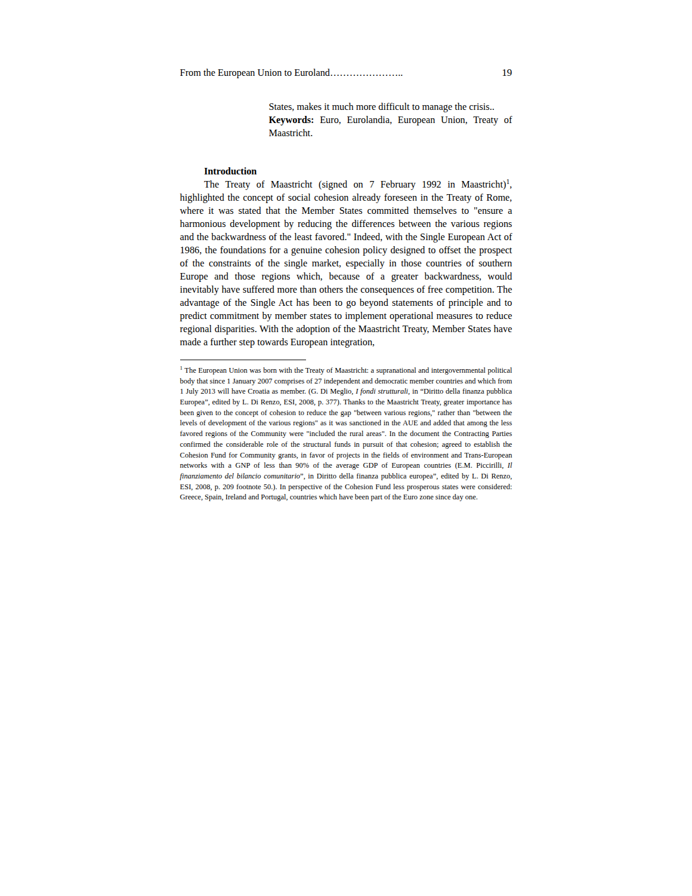From the European Union to Euroland………………….. 19
States, makes it much more difficult to manage the crisis..
Keywords: Euro, Eurolandia, European Union, Treaty of Maastricht.
Introduction
The Treaty of Maastricht (signed on 7 February 1992 in Maastricht)1, highlighted the concept of social cohesion already foreseen in the Treaty of Rome, where it was stated that the Member States committed themselves to "ensure a harmonious development by reducing the differences between the various regions and the backwardness of the least favored." Indeed, with the Single European Act of 1986, the foundations for a genuine cohesion policy designed to offset the prospect of the constraints of the single market, especially in those countries of southern Europe and those regions which, because of a greater backwardness, would inevitably have suffered more than others the consequences of free competition. The advantage of the Single Act has been to go beyond statements of principle and to predict commitment by member states to implement operational measures to reduce regional disparities. With the adoption of the Maastricht Treaty, Member States have made a further step towards European integration,
1 The European Union was born with the Treaty of Maastricht: a supranational and intergovernmental political body that since 1 January 2007 comprises of 27 independent and democratic member countries and which from 1 July 2013 will have Croatia as member. (G. Di Meglio, I fondi strutturali, in “Diritto della finanza pubblica Europea”, edited by L. Di Renzo, ESI, 2008, p. 377). Thanks to the Maastricht Treaty, greater importance has been given to the concept of cohesion to reduce the gap "between various regions," rather than "between the levels of development of the various regions" as it was sanctioned in the AUE and added that among the less favored regions of the Community were "included the rural areas". In the document the Contracting Parties confirmed the considerable role of the structural funds in pursuit of that cohesion; agreed to establish the Cohesion Fund for Community grants, in favor of projects in the fields of environment and Trans-European networks with a GNP of less than 90% of the average GDP of European countries (E.M. Piccirilli, Il finanziamento del bilancio comunitario”, in Diritto della finanza pubblica europea”, edited by L. Di Renzo, ESI, 2008, p. 209 footnote 50.). In perspective of the Cohesion Fund less prosperous states were considered: Greece, Spain, Ireland and Portugal, countries which have been part of the Euro zone since day one.